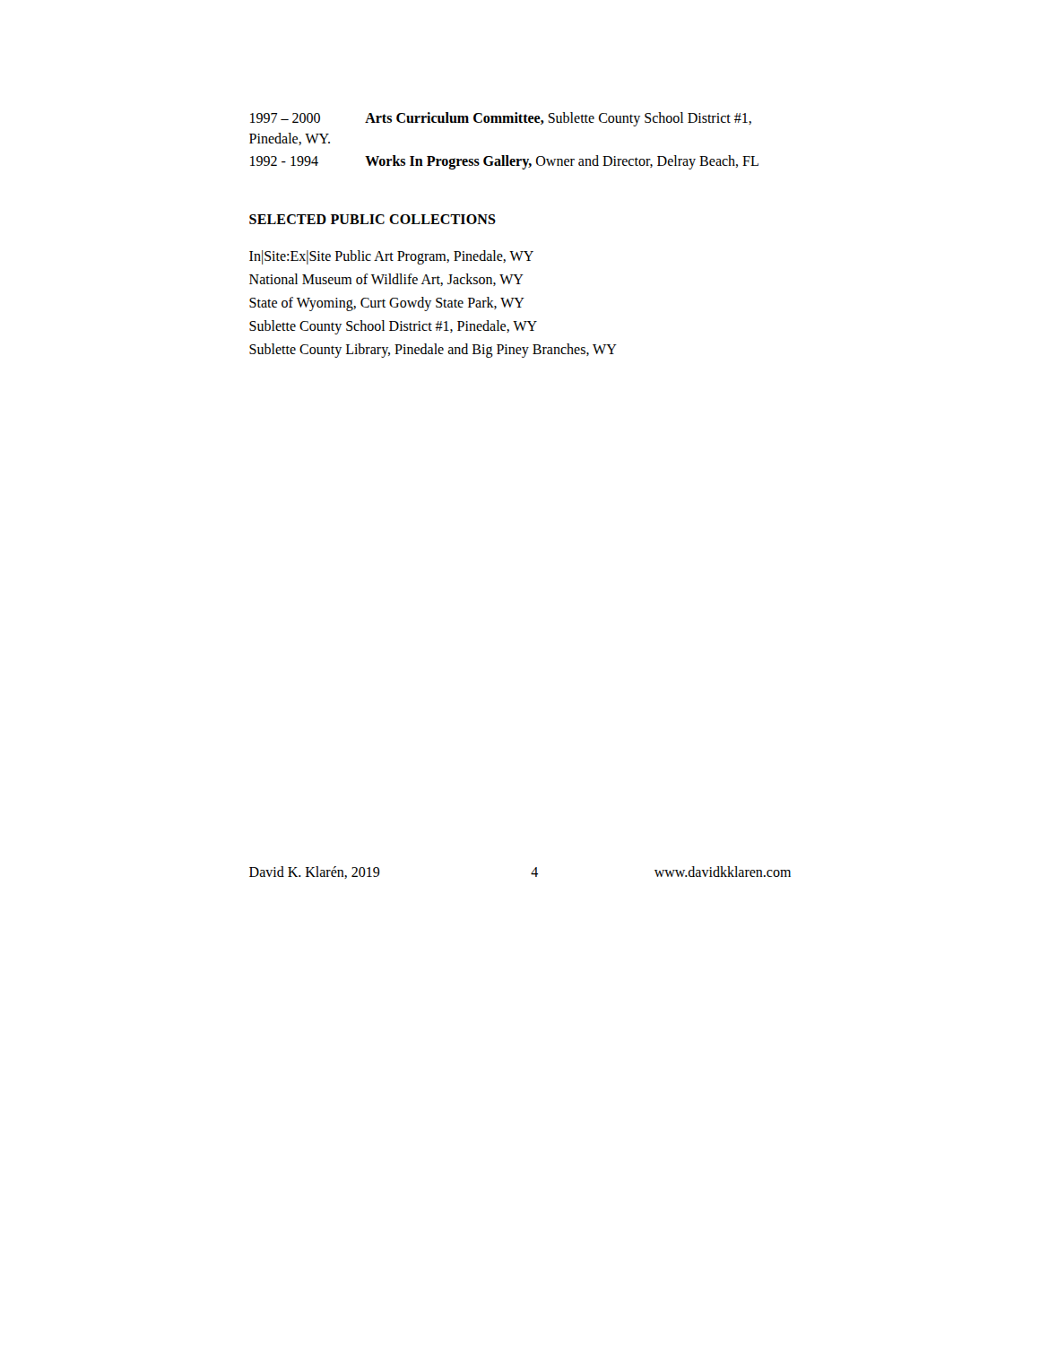1997 – 2000 Arts Curriculum Committee, Sublette County School District #1, Pinedale, WY.
1992 - 1994 Works In Progress Gallery, Owner and Director, Delray Beach, FL
SELECTED PUBLIC COLLECTIONS
In|Site:Ex|Site Public Art Program, Pinedale, WY
National Museum of Wildlife Art, Jackson, WY
State of Wyoming, Curt Gowdy State Park, WY
Sublette County School District #1, Pinedale, WY
Sublette County Library, Pinedale and Big Piney Branches, WY
David K. Klarén, 2019 4 www.davidkklaren.com